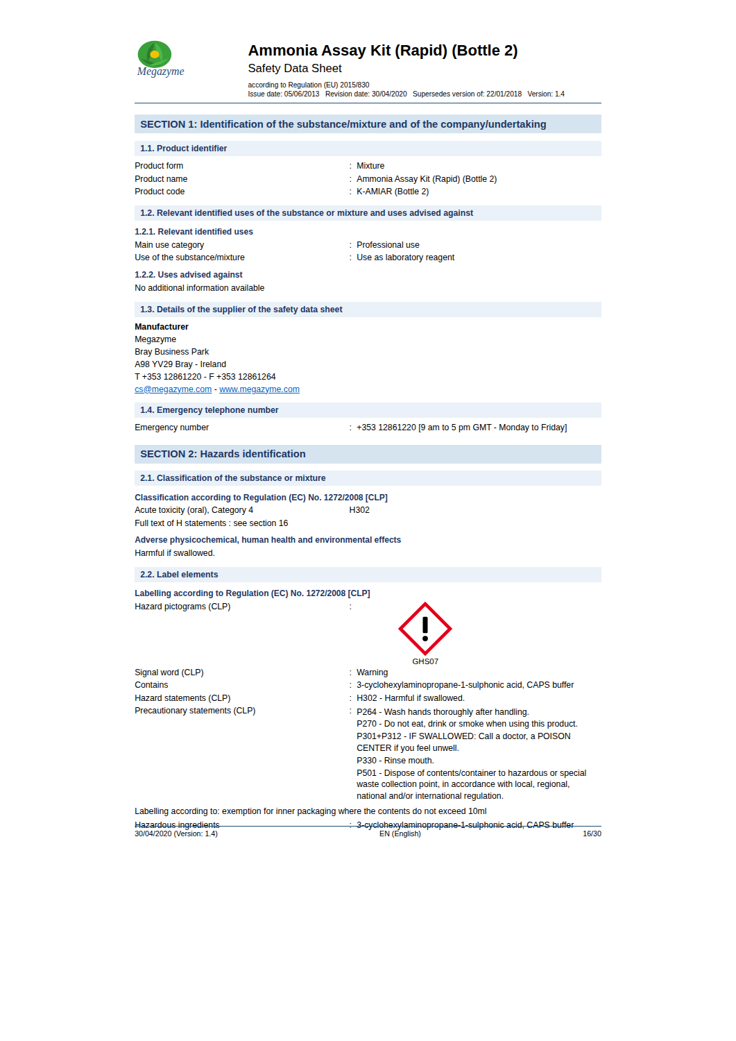Megazyme
Ammonia Assay Kit (Rapid) (Bottle 2)
Safety Data Sheet
according to Regulation (EU) 2015/830
Issue date: 05/06/2013 Revision date: 30/04/2020 Supersedes version of: 22/01/2018 Version: 1.4
SECTION 1: Identification of the substance/mixture and of the company/undertaking
1.1. Product identifier
Product form
:
Mixture
Product name
:
Ammonia Assay Kit (Rapid) (Bottle 2)
Product code
:
K-AMIAR (Bottle 2)
1.2. Relevant identified uses of the substance or mixture and uses advised against
1.2.1. Relevant identified uses
Main use category
:
Professional use
Use of the substance/mixture
:
Use as laboratory reagent
1.2.2. Uses advised against
No additional information available
1.3. Details of the supplier of the safety data sheet
Manufacturer
Megazyme
Bray Business Park
A98 YV29 Bray - Ireland
T +353 12861220 - F +353 12861264
cs@megazyme.com - www.megazyme.com
1.4. Emergency telephone number
Emergency number
:
+353 12861220 [9 am to 5 pm GMT - Monday to Friday]
SECTION 2: Hazards identification
2.1. Classification of the substance or mixture
Classification according to Regulation (EC) No. 1272/2008 [CLP]
Acute toxicity (oral), Category 4
H302
Full text of H statements : see section 16
Adverse physicochemical, human health and environmental effects
Harmful if swallowed.
2.2. Label elements
Labelling according to Regulation (EC) No. 1272/2008 [CLP]
Hazard pictograms (CLP)
:
GHS07
Signal word (CLP)
:
Warning
Contains
:
3-cyclohexylaminopropane-1-sulphonic acid, CAPS buffer
Hazard statements (CLP)
:
H302 - Harmful if swallowed.
Precautionary statements (CLP)
:
P264 - Wash hands thoroughly after handling.
P270 - Do not eat, drink or smoke when using this product.
P301+P312 - IF SWALLOWED: Call a doctor, a POISON CENTER if you feel unwell.
P330 - Rinse mouth.
P501 - Dispose of contents/container to hazardous or special waste collection point, in accordance with local, regional, national and/or international regulation.
Labelling according to: exemption for inner packaging where the contents do not exceed 10ml
Hazardous ingredients
:
3-cyclohexylaminopropane-1-sulphonic acid, CAPS buffer
30/04/2020 (Version: 1.4)
EN (English)
16/30